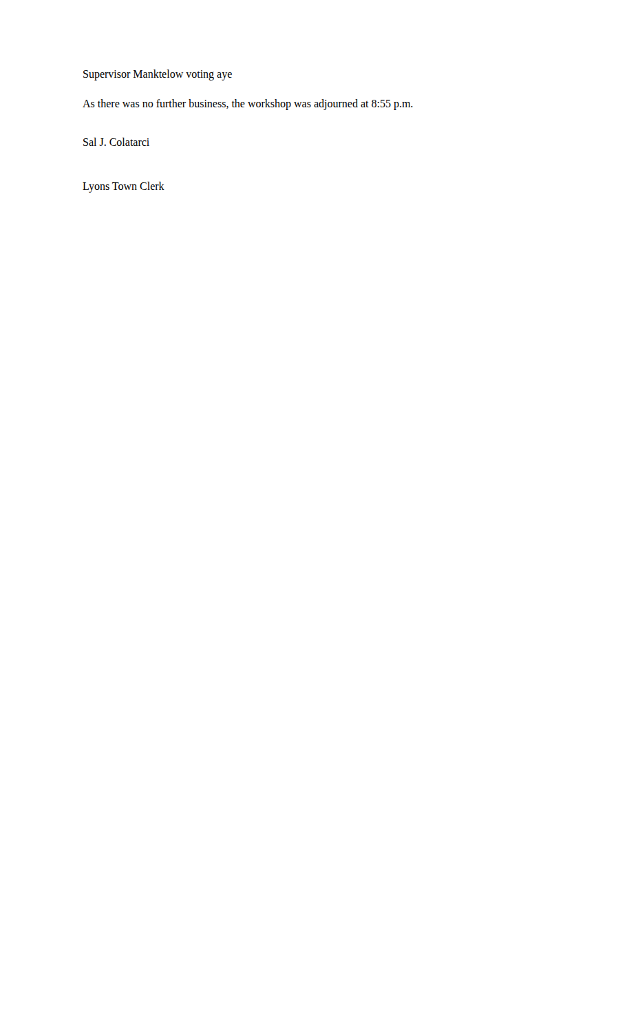Supervisor Manktelow voting aye
As there was no further business, the workshop was adjourned at 8:55 p.m.
Sal J. Colatarci
Lyons Town Clerk